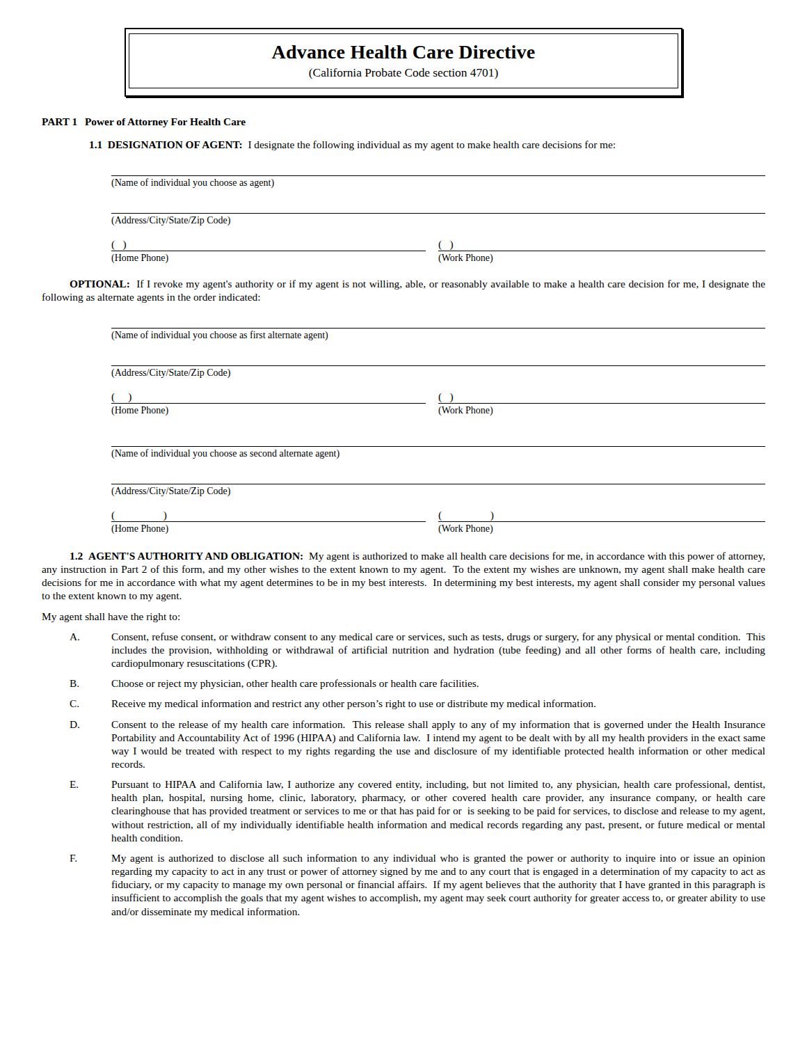Advance Health Care Directive
(California Probate Code section 4701)
PART 1 Power of Attorney For Health Care
1.1 DESIGNATION OF AGENT: I designate the following individual as my agent to make health care decisions for me:
(Name of individual you choose as agent)
(Address/City/State/Zip Code)
| ( ) (Home Phone) | ( ) (Work Phone) |
OPTIONAL: If I revoke my agent's authority or if my agent is not willing, able, or reasonably available to make a health care decision for me, I designate the following as alternate agents in the order indicated:
(Name of individual you choose as first alternate agent)
(Address/City/State/Zip Code)
| ( ) (Home Phone) | ( ) (Work Phone) |
(Name of individual you choose as second alternate agent)
(Address/City/State/Zip Code)
| ( ) (Home Phone) | ( ) (Work Phone) |
1.2 AGENT'S AUTHORITY AND OBLIGATION: My agent is authorized to make all health care decisions for me, in accordance with this power of attorney, any instruction in Part 2 of this form, and my other wishes to the extent known to my agent. To the extent my wishes are unknown, my agent shall make health care decisions for me in accordance with what my agent determines to be in my best interests. In determining my best interests, my agent shall consider my personal values to the extent known to my agent.
My agent shall have the right to:
A.
Consent, refuse consent, or withdraw consent to any medical care or services, such as tests, drugs or surgery, for any physical or mental condition. This includes the provision, withholding or withdrawal of artificial nutrition and hydration (tube feeding) and all other forms of health care, including cardiopulmonary resuscitations (CPR).
B.
Choose or reject my physician, other health care professionals or health care facilities.
C.
Receive my medical information and restrict any other person’s right to use or distribute my medical information.
D.
Consent to the release of my health care information. This release shall apply to any of my information that is governed under the Health Insurance Portability and Accountability Act of 1996 (HIPAA) and California law. I intend my agent to be dealt with by all my health providers in the exact same way I would be treated with respect to my rights regarding the use and disclosure of my identifiable protected health information or other medical records.
E.
Pursuant to HIPAA and California law, I authorize any covered entity, including, but not limited to, any physician, health care professional, dentist, health plan, hospital, nursing home, clinic, laboratory, pharmacy, or other covered health care provider, any insurance company, or health care clearinghouse that has provided treatment or services to me or that has paid for or is seeking to be paid for services, to disclose and release to my agent, without restriction, all of my individually identifiable health information and medical records regarding any past, present, or future medical or mental health condition.
F.
My agent is authorized to disclose all such information to any individual who is granted the power or authority to inquire into or issue an opinion regarding my capacity to act in any trust or power of attorney signed by me and to any court that is engaged in a determination of my capacity to act as fiduciary, or my capacity to manage my own personal or financial affairs. If my agent believes that the authority that I have granted in this paragraph is insufficient to accomplish the goals that my agent wishes to accomplish, my agent may seek court authority for greater access to, or greater ability to use and/or disseminate my medical information.